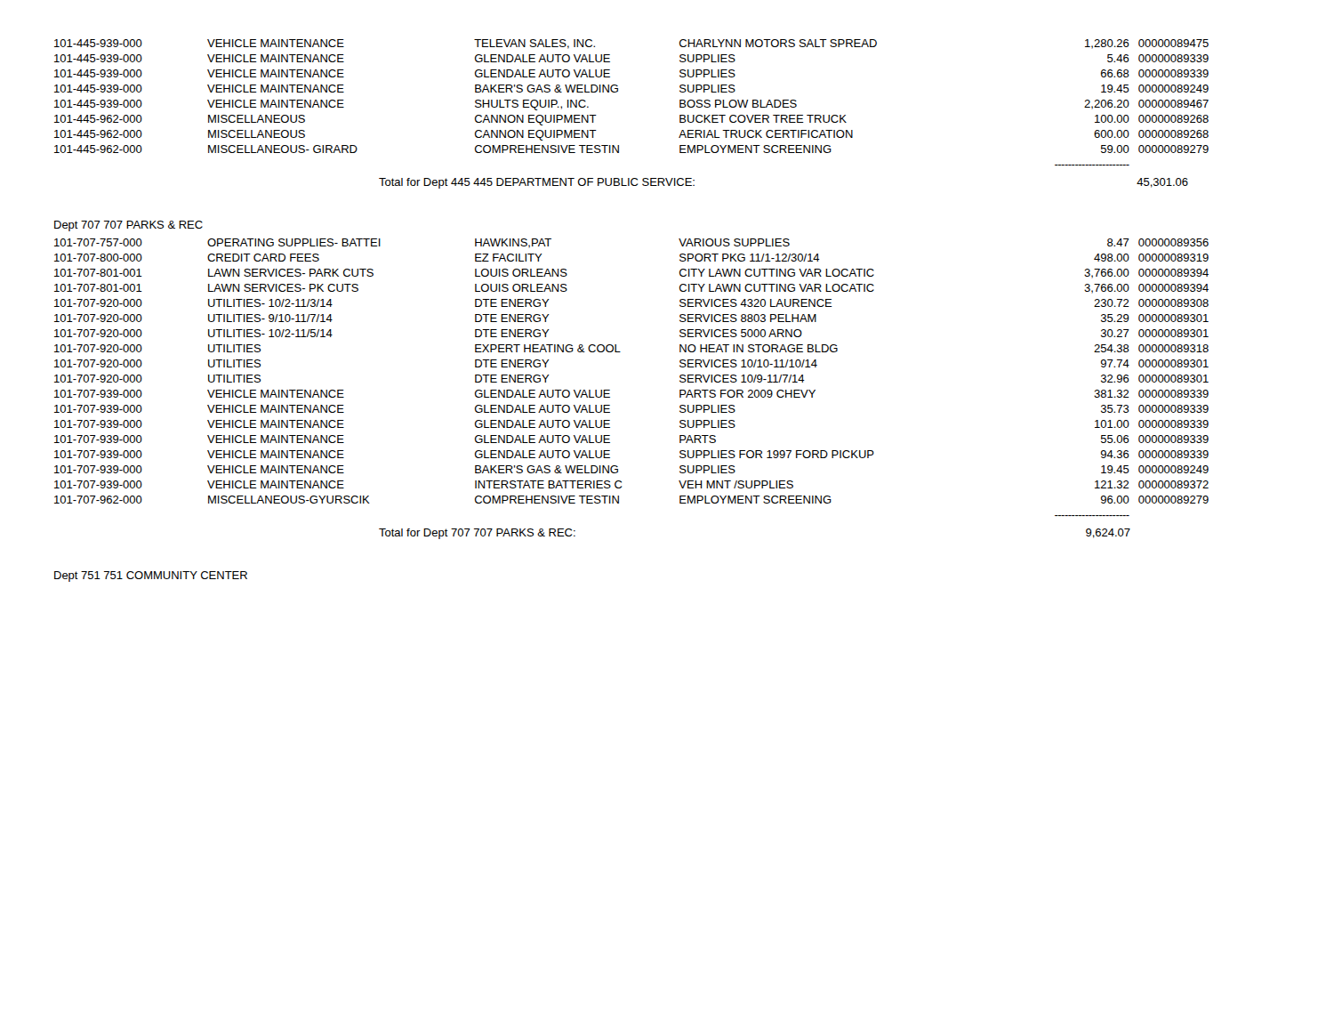| 101-445-939-000 | VEHICLE MAINTENANCE | TELEVAN SALES, INC. | CHARLYNN MOTORS SALT SPREAD | 1,280.26 | 00000089475 |
| 101-445-939-000 | VEHICLE MAINTENANCE | GLENDALE AUTO VALUE | SUPPLIES | 5.46 | 00000089339 |
| 101-445-939-000 | VEHICLE MAINTENANCE | GLENDALE AUTO VALUE | SUPPLIES | 66.68 | 00000089339 |
| 101-445-939-000 | VEHICLE MAINTENANCE | BAKER'S GAS & WELDING | SUPPLIES | 19.45 | 00000089249 |
| 101-445-939-000 | VEHICLE MAINTENANCE | SHULTS EQUIP., INC. | BOSS PLOW BLADES | 2,206.20 | 00000089467 |
| 101-445-962-000 | MISCELLANEOUS | CANNON EQUIPMENT | BUCKET COVER TREE TRUCK | 100.00 | 00000089268 |
| 101-445-962-000 | MISCELLANEOUS | CANNON EQUIPMENT | AERIAL TRUCK CERTIFICATION | 600.00 | 00000089268 |
| 101-445-962-000 | MISCELLANEOUS- GIRARD | COMPREHENSIVE TESTIN | EMPLOYMENT SCREENING | 59.00 | 00000089279 |
| | ---------------------- | |
| | Total for Dept 445 445 DEPARTMENT OF PUBLIC SERVICE: | 45,301.06 |
Dept 707 707 PARKS & REC
| 101-707-757-000 | OPERATING SUPPLIES- BATTEI | HAWKINS,PAT | VARIOUS SUPPLIES | 8.47 | 00000089356 |
| 101-707-800-000 | CREDIT CARD FEES | EZ FACILITY | SPORT PKG 11/1-12/30/14 | 498.00 | 00000089319 |
| 101-707-801-001 | LAWN SERVICES- PARK CUTS | LOUIS ORLEANS | CITY LAWN CUTTING VAR LOCATIC | 3,766.00 | 00000089394 |
| 101-707-801-001 | LAWN SERVICES- PK CUTS | LOUIS ORLEANS | CITY LAWN CUTTING VAR LOCATIC | 3,766.00 | 00000089394 |
| 101-707-920-000 | UTILITIES- 10/2-11/3/14 | DTE ENERGY | SERVICES 4320 LAURENCE | 230.72 | 00000089308 |
| 101-707-920-000 | UTILITIES- 9/10-11/7/14 | DTE ENERGY | SERVICES 8803 PELHAM | 35.29 | 00000089301 |
| 101-707-920-000 | UTILITIES- 10/2-11/5/14 | DTE ENERGY | SERVICES 5000 ARNO | 30.27 | 00000089301 |
| 101-707-920-000 | UTILITIES | EXPERT HEATING & COOL | NO HEAT IN STORAGE BLDG | 254.38 | 00000089318 |
| 101-707-920-000 | UTILITIES | DTE ENERGY | SERVICES 10/10-11/10/14 | 97.74 | 00000089301 |
| 101-707-920-000 | UTILITIES | DTE ENERGY | SERVICES 10/9-11/7/14 | 32.96 | 00000089301 |
| 101-707-939-000 | VEHICLE MAINTENANCE | GLENDALE AUTO VALUE | PARTS FOR 2009 CHEVY | 381.32 | 00000089339 |
| 101-707-939-000 | VEHICLE MAINTENANCE | GLENDALE AUTO VALUE | SUPPLIES | 35.73 | 00000089339 |
| 101-707-939-000 | VEHICLE MAINTENANCE | GLENDALE AUTO VALUE | SUPPLIES | 101.00 | 00000089339 |
| 101-707-939-000 | VEHICLE MAINTENANCE | GLENDALE AUTO VALUE | PARTS | 55.06 | 00000089339 |
| 101-707-939-000 | VEHICLE MAINTENANCE | GLENDALE AUTO VALUE | SUPPLIES FOR 1997 FORD PICKUP | 94.36 | 00000089339 |
| 101-707-939-000 | VEHICLE MAINTENANCE | BAKER'S GAS & WELDING | SUPPLIES | 19.45 | 00000089249 |
| 101-707-939-000 | VEHICLE MAINTENANCE | INTERSTATE BATTERIES C | VEH MNT /SUPPLIES | 121.32 | 00000089372 |
| 101-707-962-000 | MISCELLANEOUS-GYURSCIK | COMPREHENSIVE TESTIN | EMPLOYMENT SCREENING | 96.00 | 00000089279 |
| | ---------------------- | |
| | Total for Dept 707 707 PARKS & REC: | 9,624.07 |
Dept 751 751 COMMUNITY CENTER